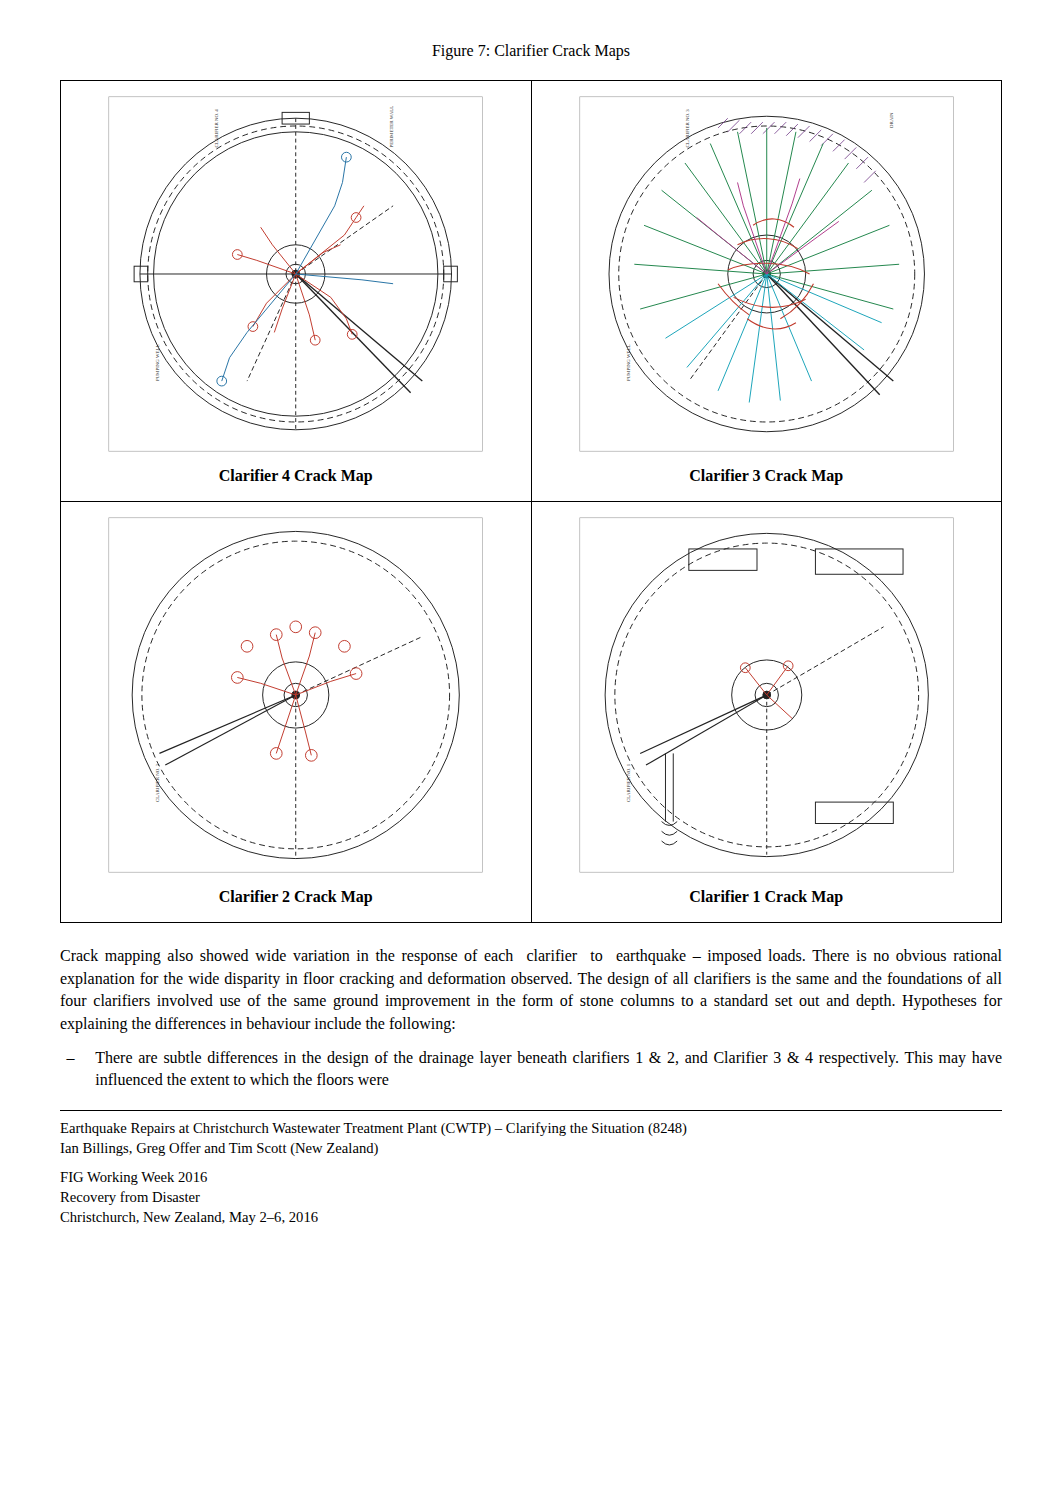Figure 7: Clarifier Crack Maps
| CLARIFIER NO. 4 PERIMETER WALL PUMPING WELL Clarifier 4 Crack Map | DRAIN CLARIFIER NO. 3 PUMPING WELL Clarifier 3 Crack Map |
| CLARIFIER NO. 2 Clarifier 2 Crack Map | CLARIFIER NO. 1 Clarifier 1 Crack Map |
Crack mapping also showed wide variation in the response of each clarifier to earthquake – imposed loads. There is no obvious rational explanation for the wide disparity in floor cracking and deformation observed. The design of all clarifiers is the same and the foundations of all four clarifiers involved use of the same ground improvement in the form of stone columns to a standard set out and depth. Hypotheses for explaining the differences in behaviour include the following:
There are subtle differences in the design of the drainage layer beneath clarifiers 1 & 2, and Clarifier 3 & 4 respectively. This may have influenced the extent to which the floors were
Earthquake Repairs at Christchurch Wastewater Treatment Plant (CWTP) – Clarifying the Situation (8248)
Ian Billings, Greg Offer and Tim Scott (New Zealand)
FIG Working Week 2016
Recovery from Disaster
Christchurch, New Zealand, May 2–6, 2016